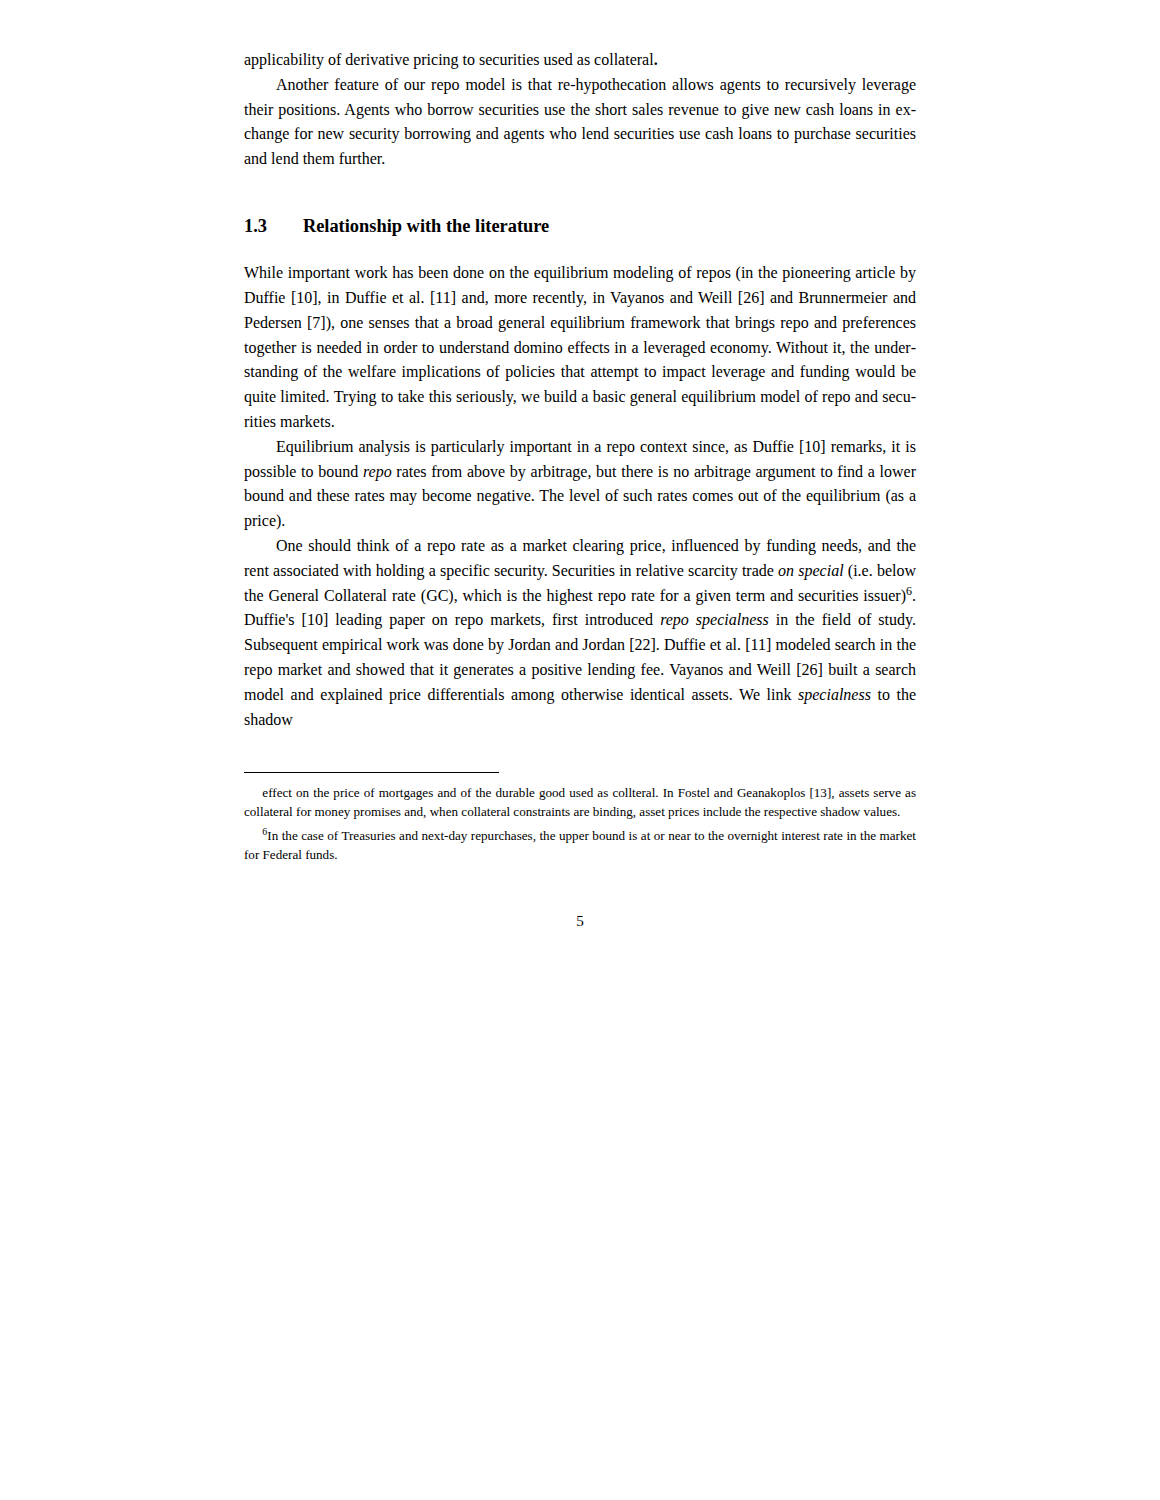applicability of derivative pricing to securities used as collateral.
Another feature of our repo model is that re-hypothecation allows agents to recursively leverage their positions. Agents who borrow securities use the short sales revenue to give new cash loans in exchange for new security borrowing and agents who lend securities use cash loans to purchase securities and lend them further.
1.3 Relationship with the literature
While important work has been done on the equilibrium modeling of repos (in the pioneering article by Duffie [10], in Duffie et al. [11] and, more recently, in Vayanos and Weill [26] and Brunnermeier and Pedersen [7]), one senses that a broad general equilibrium framework that brings repo and preferences together is needed in order to understand domino effects in a leveraged economy. Without it, the understanding of the welfare implications of policies that attempt to impact leverage and funding would be quite limited. Trying to take this seriously, we build a basic general equilibrium model of repo and securities markets.
Equilibrium analysis is particularly important in a repo context since, as Duffie [10] remarks, it is possible to bound repo rates from above by arbitrage, but there is no arbitrage argument to find a lower bound and these rates may become negative. The level of such rates comes out of the equilibrium (as a price).
One should think of a repo rate as a market clearing price, influenced by funding needs, and the rent associated with holding a specific security. Securities in relative scarcity trade on special (i.e. below the General Collateral rate (GC), which is the highest repo rate for a given term and securities issuer)6. Duffie's [10] leading paper on repo markets, first introduced repo specialness in the field of study. Subsequent empirical work was done by Jordan and Jordan [22]. Duffie et al. [11] modeled search in the repo market and showed that it generates a positive lending fee. Vayanos and Weill [26] built a search model and explained price differentials among otherwise identical assets. We link specialness to the shadow
effect on the price of mortgages and of the durable good used as collteral. In Fostel and Geanakoplos [13], assets serve as collateral for money promises and, when collateral constraints are binding, asset prices include the respective shadow values.
6In the case of Treasuries and next-day repurchases, the upper bound is at or near to the overnight interest rate in the market for Federal funds.
5